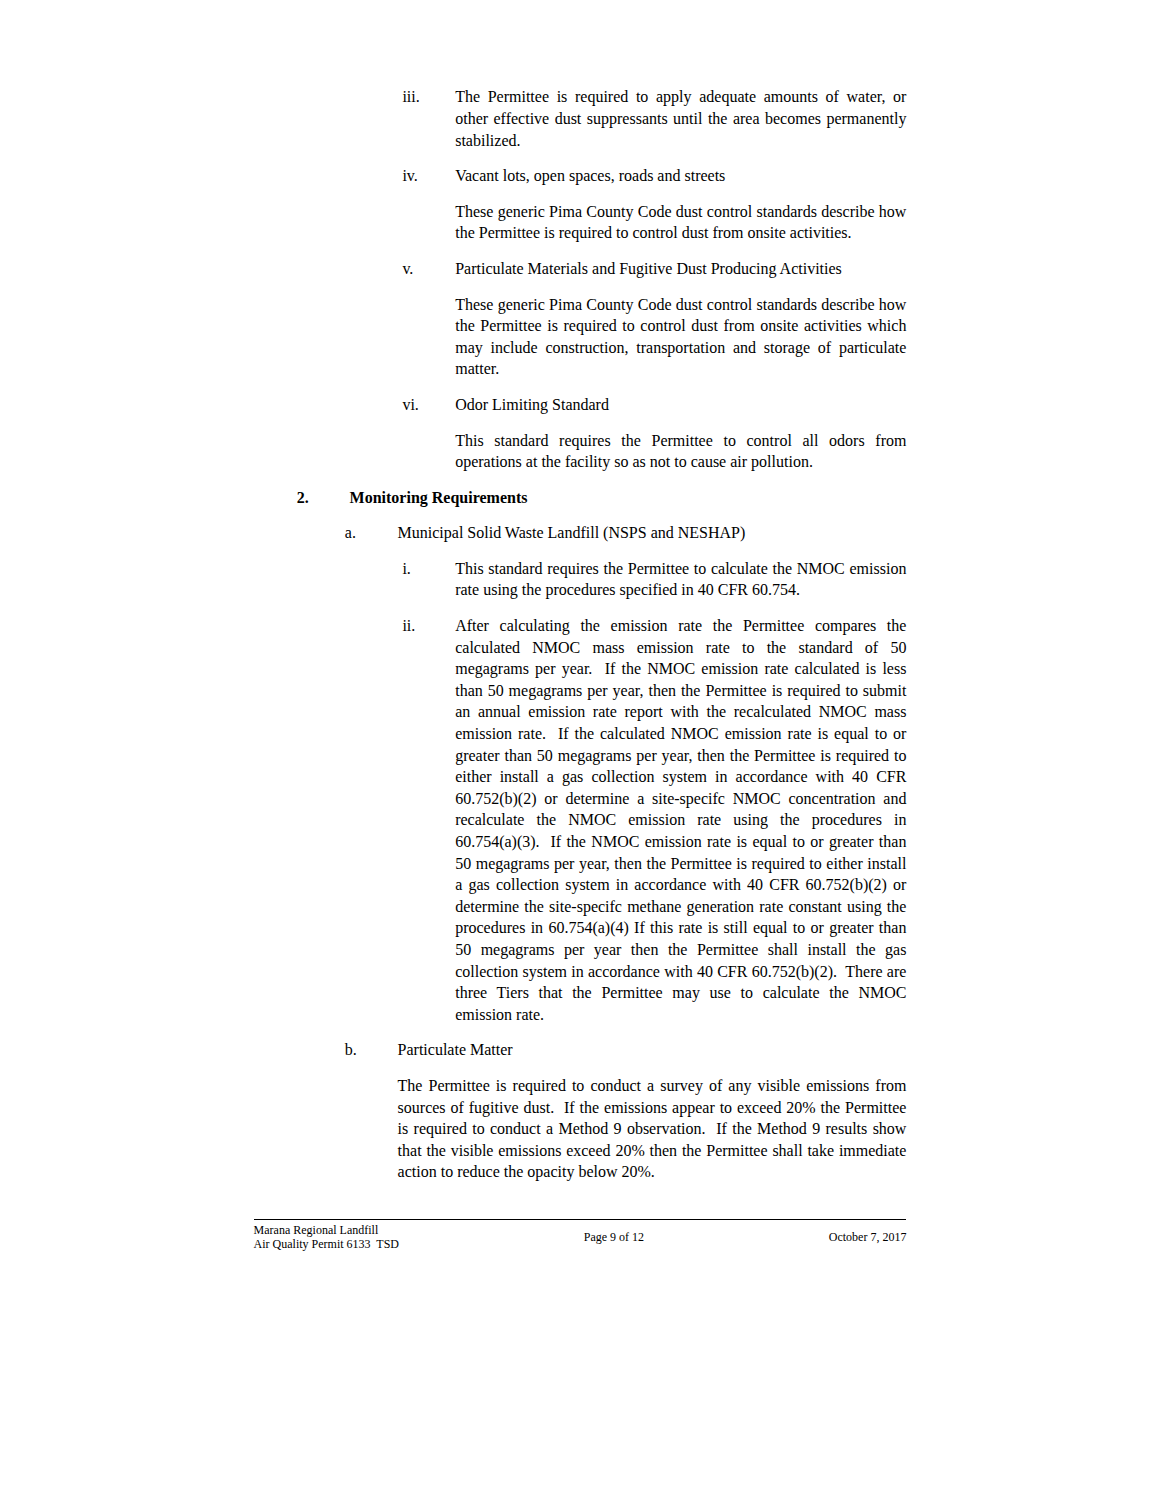iii.
The Permittee is required to apply adequate amounts of water, or other effective dust suppressants until the area becomes permanently stabilized.
iv.
Vacant lots, open spaces, roads and streets
These generic Pima County Code dust control standards describe how the Permittee is required to control dust from onsite activities.
v.
Particulate Materials and Fugitive Dust Producing Activities
These generic Pima County Code dust control standards describe how the Permittee is required to control dust from onsite activities which may include construction, transportation and storage of particulate matter.
vi.
Odor Limiting Standard
This standard requires the Permittee to control all odors from operations at the facility so as not to cause air pollution.
2.
Monitoring Requirements
a.
Municipal Solid Waste Landfill (NSPS and NESHAP)
i.
This standard requires the Permittee to calculate the NMOC emission rate using the procedures specified in 40 CFR 60.754.
ii.
After calculating the emission rate the Permittee compares the calculated NMOC mass emission rate to the standard of 50 megagrams per year. If the NMOC emission rate calculated is less than 50 megagrams per year, then the Permittee is required to submit an annual emission rate report with the recalculated NMOC mass emission rate. If the calculated NMOC emission rate is equal to or greater than 50 megagrams per year, then the Permittee is required to either install a gas collection system in accordance with 40 CFR 60.752(b)(2) or determine a site-specifc NMOC concentration and recalculate the NMOC emission rate using the procedures in 60.754(a)(3). If the NMOC emission rate is equal to or greater than 50 megagrams per year, then the Permittee is required to either install a gas collection system in accordance with 40 CFR 60.752(b)(2) or determine the site-specifc methane generation rate constant using the procedures in 60.754(a)(4) If this rate is still equal to or greater than 50 megagrams per year then the Permittee shall install the gas collection system in accordance with 40 CFR 60.752(b)(2). There are three Tiers that the Permittee may use to calculate the NMOC emission rate.
b.
Particulate Matter
The Permittee is required to conduct a survey of any visible emissions from sources of fugitive dust. If the emissions appear to exceed 20% the Permittee is required to conduct a Method 9 observation. If the Method 9 results show that the visible emissions exceed 20% then the Permittee shall take immediate action to reduce the opacity below 20%.
Marana Regional Landfill
Air Quality Permit 6133 TSD
Page 9 of 12
October 7, 2017